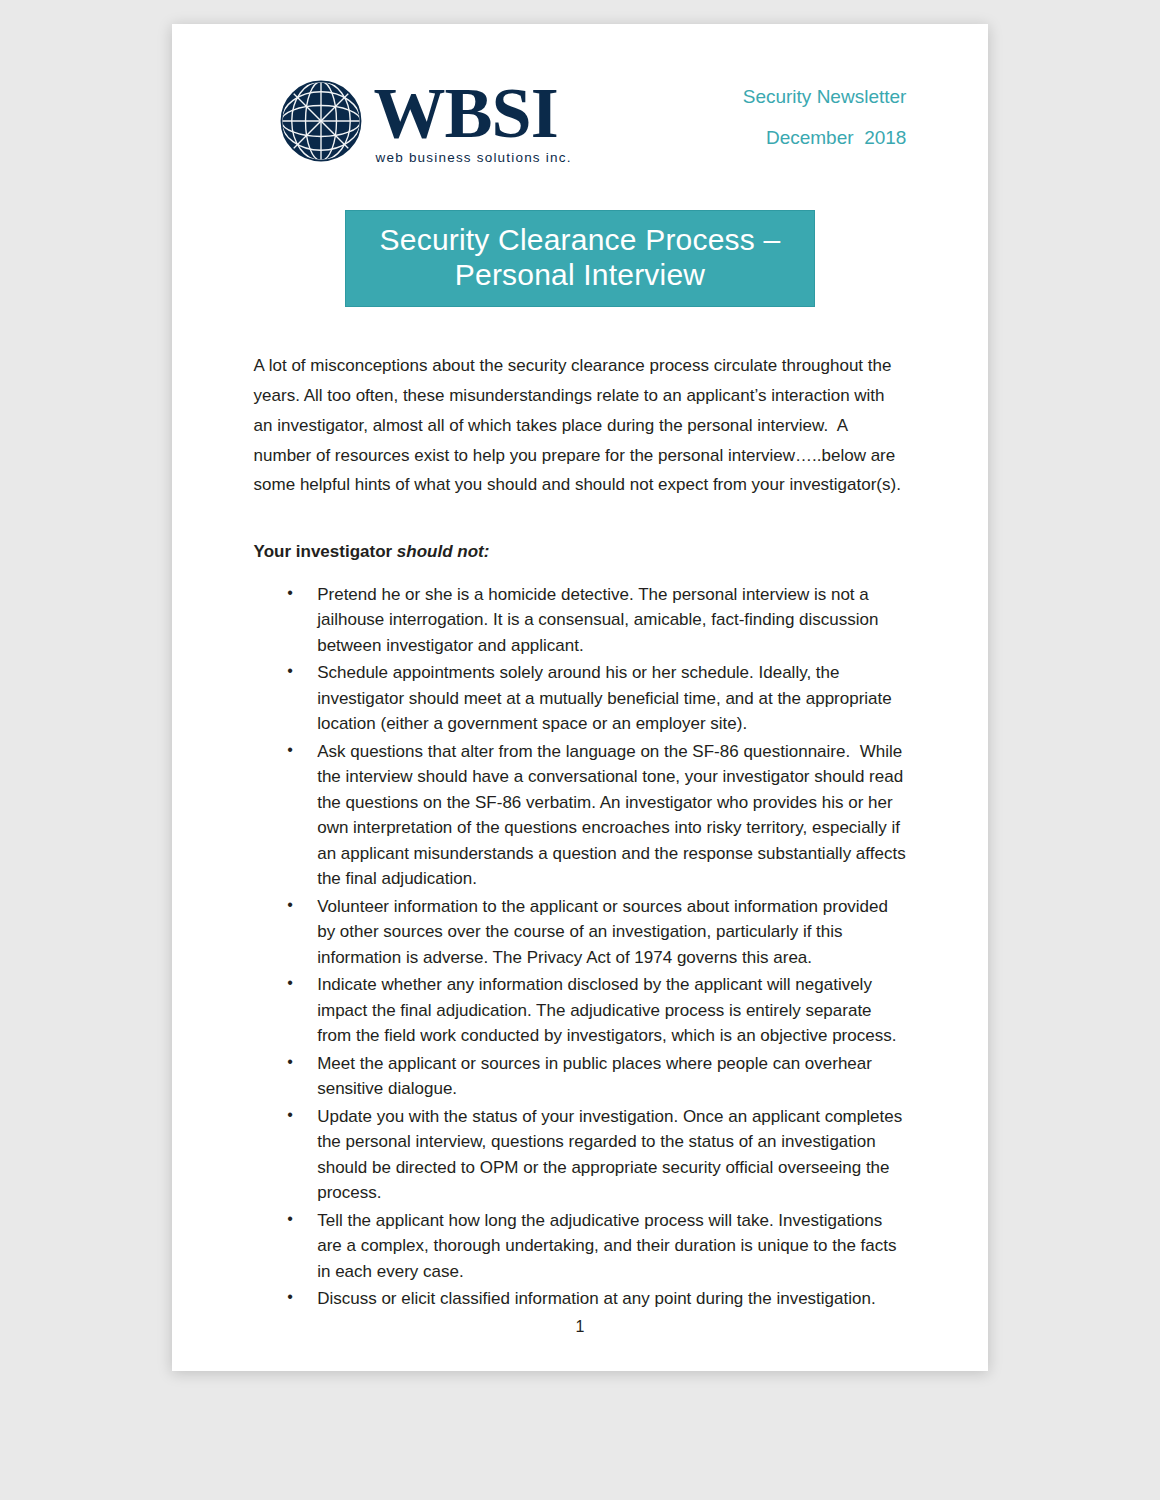WBSI web business solutions inc.
Security Newsletter December 2018
Security Clearance Process – Personal Interview
A lot of misconceptions about the security clearance process circulate throughout the years. All too often, these misunderstandings relate to an applicant’s interaction with an investigator, almost all of which takes place during the personal interview. A number of resources exist to help you prepare for the personal interview…..below are some helpful hints of what you should and should not expect from your investigator(s).
Your investigator should not:
Pretend he or she is a homicide detective. The personal interview is not a jailhouse interrogation. It is a consensual, amicable, fact-finding discussion between investigator and applicant.
Schedule appointments solely around his or her schedule. Ideally, the investigator should meet at a mutually beneficial time, and at the appropriate location (either a government space or an employer site).
Ask questions that alter from the language on the SF-86 questionnaire. While the interview should have a conversational tone, your investigator should read the questions on the SF-86 verbatim. An investigator who provides his or her own interpretation of the questions encroaches into risky territory, especially if an applicant misunderstands a question and the response substantially affects the final adjudication.
Volunteer information to the applicant or sources about information provided by other sources over the course of an investigation, particularly if this information is adverse. The Privacy Act of 1974 governs this area.
Indicate whether any information disclosed by the applicant will negatively impact the final adjudication. The adjudicative process is entirely separate from the field work conducted by investigators, which is an objective process.
Meet the applicant or sources in public places where people can overhear sensitive dialogue.
Update you with the status of your investigation. Once an applicant completes the personal interview, questions regarded to the status of an investigation should be directed to OPM or the appropriate security official overseeing the process.
Tell the applicant how long the adjudicative process will take. Investigations are a complex, thorough undertaking, and their duration is unique to the facts in each every case.
Discuss or elicit classified information at any point during the investigation.
1